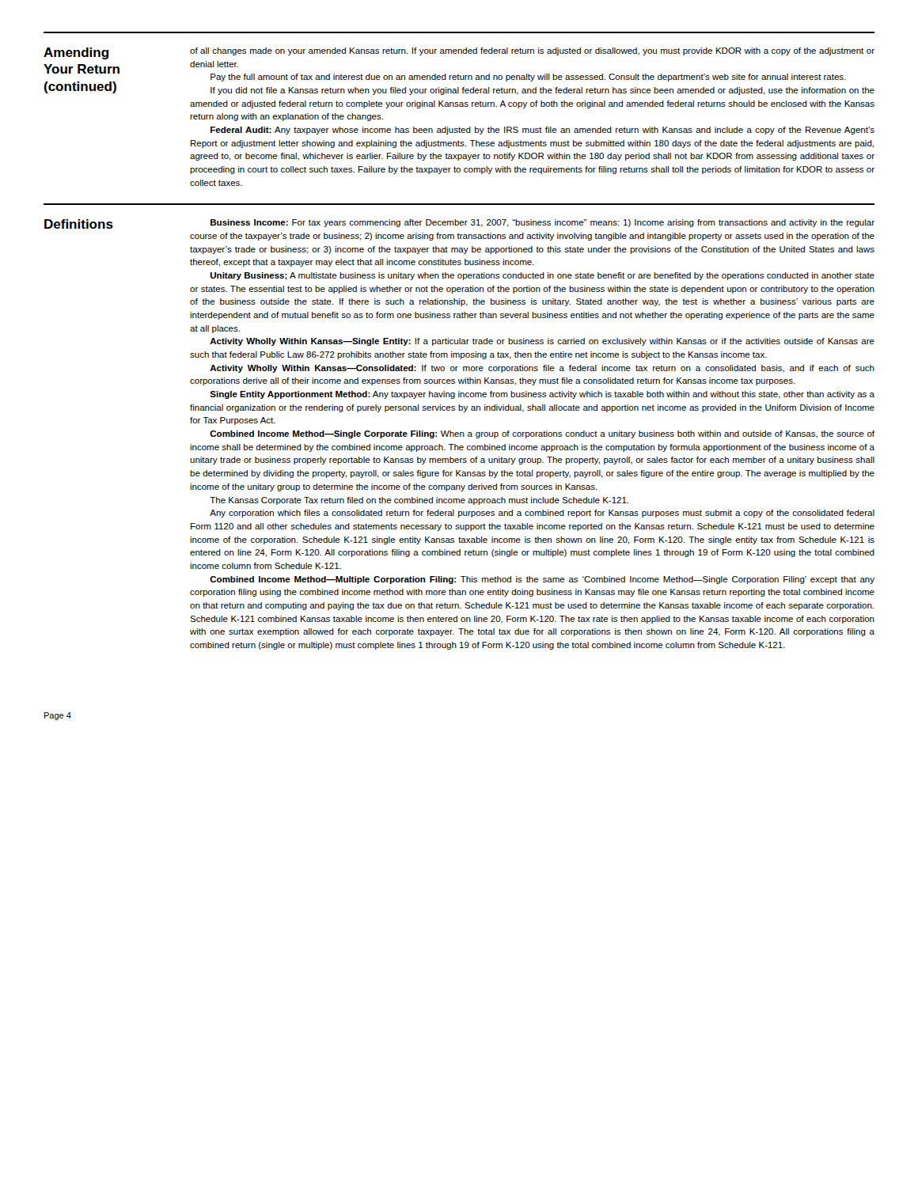Amending
Your Return
(continued)
of all changes made on your amended Kansas return. If your amended federal return is adjusted or disallowed, you must provide KDOR with a copy of the adjustment or denial letter.
Pay the full amount of tax and interest due on an amended return and no penalty will be assessed. Consult the department’s web site for annual interest rates.
If you did not file a Kansas return when you filed your original federal return, and the federal return has since been amended or adjusted, use the information on the amended or adjusted federal return to complete your original Kansas return. A copy of both the original and amended federal returns should be enclosed with the Kansas return along with an explanation of the changes.
Federal Audit: Any taxpayer whose income has been adjusted by the IRS must file an amended return with Kansas and include a copy of the Revenue Agent’s Report or adjustment letter showing and explaining the adjustments. These adjustments must be submitted within 180 days of the date the federal adjustments are paid, agreed to, or become final, whichever is earlier. Failure by the taxpayer to notify KDOR within the 180 day period shall not bar KDOR from assessing additional taxes or proceeding in court to collect such taxes. Failure by the taxpayer to comply with the requirements for filing returns shall toll the periods of limitation for KDOR to assess or collect taxes.
Definitions
Business Income: For tax years commencing after December 31, 2007, “business income” means: 1) Income arising from transactions and activity in the regular course of the taxpayer’s trade or business; 2) income arising from transactions and activity involving tangible and intangible property or assets used in the operation of the taxpayer’s trade or business; or 3) income of the taxpayer that may be apportioned to this state under the provisions of the Constitution of the United States and laws thereof, except that a taxpayer may elect that all income constitutes business income.
Unitary Business; A multistate business is unitary when the operations conducted in one state benefit or are benefited by the operations conducted in another state or states. The essential test to be applied is whether or not the operation of the portion of the business within the state is dependent upon or contributory to the operation of the business outside the state. If there is such a relationship, the business is unitary. Stated another way, the test is whether a business’ various parts are interdependent and of mutual benefit so as to form one business rather than several business entities and not whether the operating experience of the parts are the same at all places.
Activity Wholly Within Kansas—Single Entity: If a particular trade or business is carried on exclusively within Kansas or if the activities outside of Kansas are such that federal Public Law 86-272 prohibits another state from imposing a tax, then the entire net income is subject to the Kansas income tax.
Activity Wholly Within Kansas—Consolidated: If two or more corporations file a federal income tax return on a consolidated basis, and if each of such corporations derive all of their income and expenses from sources within Kansas, they must file a consolidated return for Kansas income tax purposes.
Single Entity Apportionment Method: Any taxpayer having income from business activity which is taxable both within and without this state, other than activity as a financial organization or the rendering of purely personal services by an individual, shall allocate and apportion net income as provided in the Uniform Division of Income for Tax Purposes Act.
Combined Income Method—Single Corporate Filing: When a group of corporations conduct a unitary business both within and outside of Kansas, the source of income shall be determined by the combined income approach. The combined income approach is the computation by formula apportionment of the business income of a unitary trade or business properly reportable to Kansas by members of a unitary group. The property, payroll, or sales factor for each member of a unitary business shall be determined by dividing the property, payroll, or sales figure for Kansas by the total property, payroll, or sales figure of the entire group. The average is multiplied by the income of the unitary group to determine the income of the company derived from sources in Kansas.
The Kansas Corporate Tax return filed on the combined income approach must include Schedule K-121.
Any corporation which files a consolidated return for federal purposes and a combined report for Kansas purposes must submit a copy of the consolidated federal Form 1120 and all other schedules and statements necessary to support the taxable income reported on the Kansas return. Schedule K-121 must be used to determine income of the corporation. Schedule K-121 single entity Kansas taxable income is then shown on line 20, Form K-120. The single entity tax from Schedule K-121 is entered on line 24, Form K-120. All corporations filing a combined return (single or multiple) must complete lines 1 through 19 of Form K-120 using the total combined income column from Schedule K-121.
Combined Income Method—Multiple Corporation Filing: This method is the same as ‘Combined Income Method—Single Corporation Filing’ except that any corporation filing using the combined income method with more than one entity doing business in Kansas may file one Kansas return reporting the total combined income on that return and computing and paying the tax due on that return. Schedule K-121 must be used to determine the Kansas taxable income of each separate corporation. Schedule K-121 combined Kansas taxable income is then entered on line 20, Form K-120. The tax rate is then applied to the Kansas taxable income of each corporation with one surtax exemption allowed for each corporate taxpayer. The total tax due for all corporations is then shown on line 24, Form K-120. All corporations filing a combined return (single or multiple) must complete lines 1 through 19 of Form K-120 using the total combined income column from Schedule K-121.
Page 4